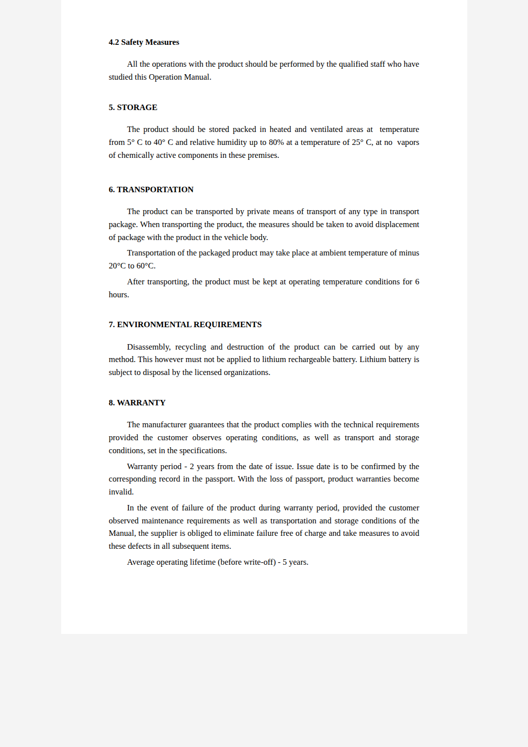4.2 Safety Measures
All the operations with the product should be performed by the qualified staff who have studied this Operation Manual.
5. STORAGE
The product should be stored packed in heated and ventilated areas at temperature from 5° C to 40° C and relative humidity up to 80% at a temperature of 25° C, at no vapors of chemically active components in these premises.
6. TRANSPORTATION
The product can be transported by private means of transport of any type in transport package. When transporting the product, the measures should be taken to avoid displacement of package with the product in the vehicle body.
Transportation of the packaged product may take place at ambient temperature of minus 20°C to 60°C.
After transporting, the product must be kept at operating temperature conditions for 6 hours.
7. ENVIRONMENTAL REQUIREMENTS
Disassembly, recycling and destruction of the product can be carried out by any method. This however must not be applied to lithium rechargeable battery. Lithium battery is subject to disposal by the licensed organizations.
8. WARRANTY
The manufacturer guarantees that the product complies with the technical requirements provided the customer observes operating conditions, as well as transport and storage conditions, set in the specifications.
Warranty period - 2 years from the date of issue. Issue date is to be confirmed by the corresponding record in the passport. With the loss of passport, product warranties become invalid.
In the event of failure of the product during warranty period, provided the customer observed maintenance requirements as well as transportation and storage conditions of the Manual, the supplier is obliged to eliminate failure free of charge and take measures to avoid these defects in all subsequent items.
Average operating lifetime (before write-off) - 5 years.